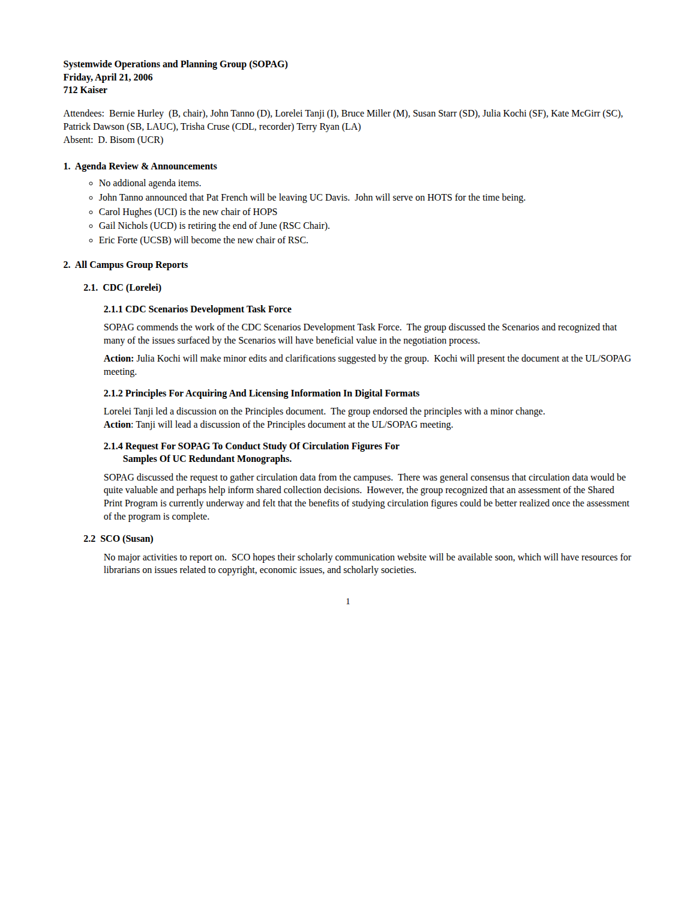Systemwide Operations and Planning Group (SOPAG)
Friday, April 21, 2006
712 Kaiser
Attendees: Bernie Hurley (B, chair), John Tanno (D), Lorelei Tanji (I), Bruce Miller (M), Susan Starr (SD), Julia Kochi (SF), Kate McGirr (SC), Patrick Dawson (SB, LAUC), Trisha Cruse (CDL, recorder) Terry Ryan (LA)
Absent: D. Bisom (UCR)
1. Agenda Review & Announcements
No addional agenda items.
John Tanno announced that Pat French will be leaving UC Davis. John will serve on HOTS for the time being.
Carol Hughes (UCI) is the new chair of HOPS
Gail Nichols (UCD) is retiring the end of June (RSC Chair).
Eric Forte (UCSB) will become the new chair of RSC.
2. All Campus Group Reports
2.1. CDC (Lorelei)
2.1.1 CDC Scenarios Development Task Force
SOPAG commends the work of the CDC Scenarios Development Task Force. The group discussed the Scenarios and recognized that many of the issues surfaced by the Scenarios will have beneficial value in the negotiation process.
Action: Julia Kochi will make minor edits and clarifications suggested by the group. Kochi will present the document at the UL/SOPAG meeting.
2.1.2 Principles For Acquiring And Licensing Information In Digital Formats
Lorelei Tanji led a discussion on the Principles document. The group endorsed the principles with a minor change.
Action: Tanji will lead a discussion of the Principles document at the UL/SOPAG meeting.
2.1.4 Request For SOPAG To Conduct Study Of Circulation Figures For
Samples Of UC Redundant Monographs.
SOPAG discussed the request to gather circulation data from the campuses. There was general consensus that circulation data would be quite valuable and perhaps help inform shared collection decisions. However, the group recognized that an assessment of the Shared Print Program is currently underway and felt that the benefits of studying circulation figures could be better realized once the assessment of the program is complete.
2.2 SCO (Susan)
No major activities to report on. SCO hopes their scholarly communication website will be available soon, which will have resources for librarians on issues related to copyright, economic issues, and scholarly societies.
1